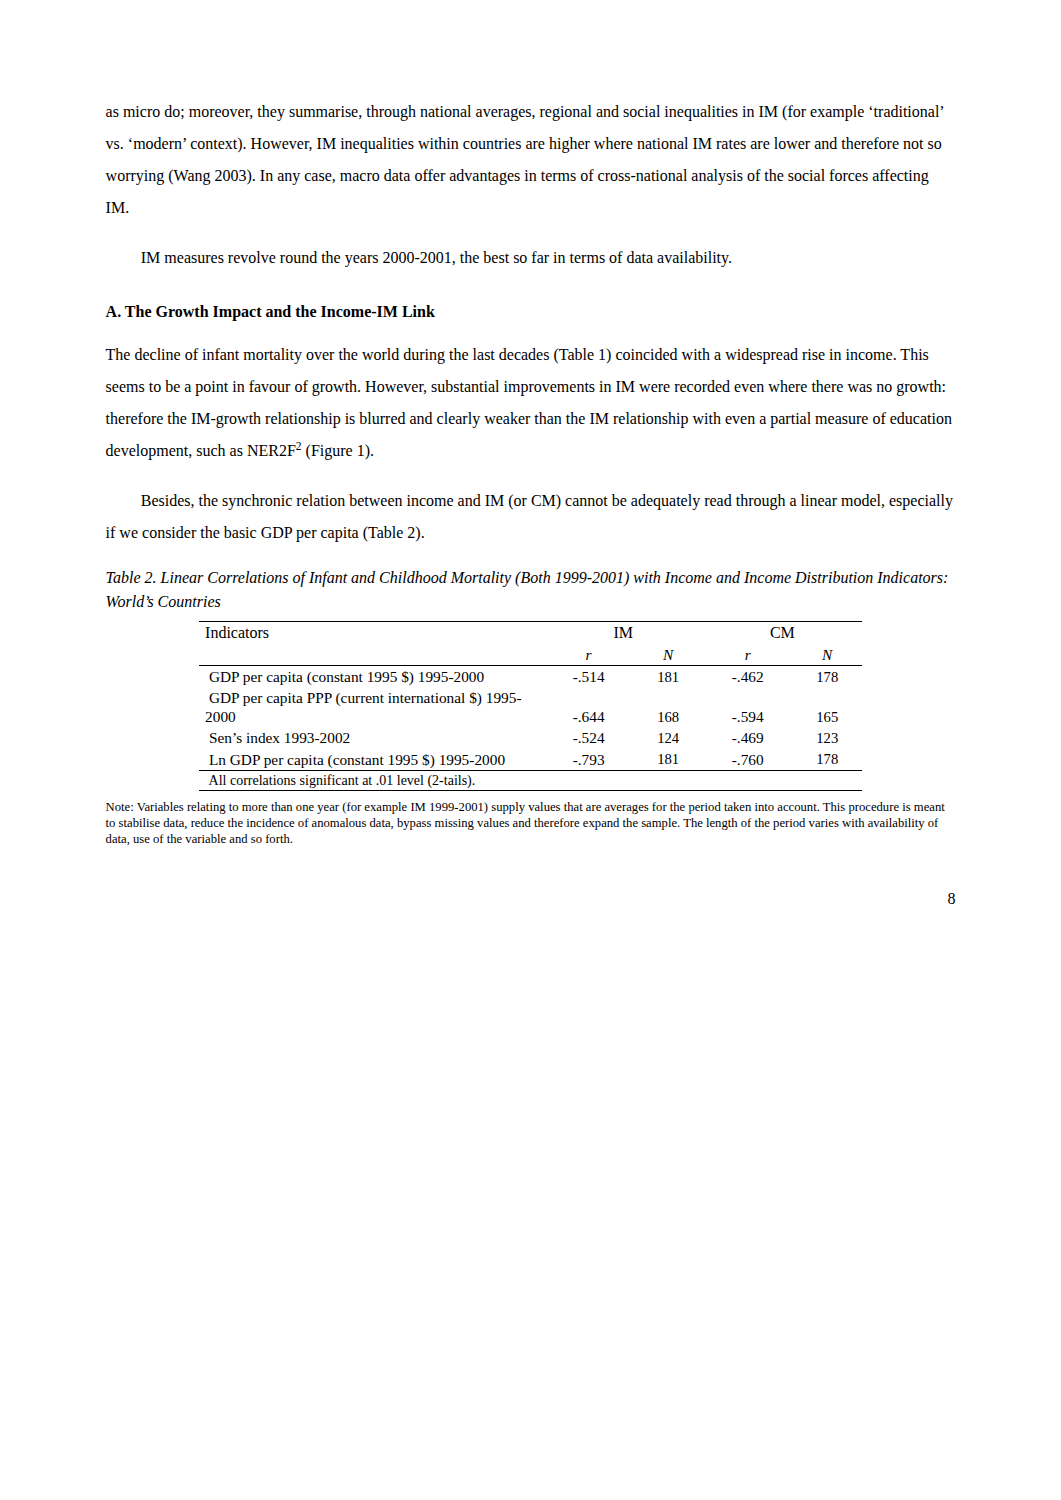as micro do; moreover, they summarise, through national averages, regional and social inequalities in IM (for example ‘traditional’ vs. ‘modern’ context). However, IM inequalities within countries are higher where national IM rates are lower and therefore not so worrying (Wang 2003). In any case, macro data offer advantages in terms of cross-national analysis of the social forces affecting IM.
IM measures revolve round the years 2000-2001, the best so far in terms of data availability.
A. The Growth Impact and the Income-IM Link
The decline of infant mortality over the world during the last decades (Table 1) coincided with a widespread rise in income. This seems to be a point in favour of growth. However, substantial improvements in IM were recorded even where there was no growth: therefore the IM-growth relationship is blurred and clearly weaker than the IM relationship with even a partial measure of education development, such as NER2F2 (Figure 1).
Besides, the synchronic relation between income and IM (or CM) cannot be adequately read through a linear model, especially if we consider the basic GDP per capita (Table 2).
Table 2. Linear Correlations of Infant and Childhood Mortality (Both 1999-2001) with Income and Income Distribution Indicators: World’s Countries
| Indicators | IM | CM |
| | r | N | r | N |
| GDP per capita (constant 1995 $) 1995-2000 | -.514 | 181 | -.462 | 178 |
| GDP per capita PPP (current international $) 1995-2000 | -.644 | 168 | -.594 | 165 |
| Sen’s index 1993-2002 | -.524 | 124 | -.469 | 123 |
| Ln GDP per capita (constant 1995 $) 1995-2000 | -.793 | 181 | -.760 | 178 |
| All correlations significant at .01 level (2-tails). |
Note: Variables relating to more than one year (for example IM 1999-2001) supply values that are averages for the period taken into account. This procedure is meant to stabilise data, reduce the incidence of anomalous data, bypass missing values and therefore expand the sample. The length of the period varies with availability of data, use of the variable and so forth.
8